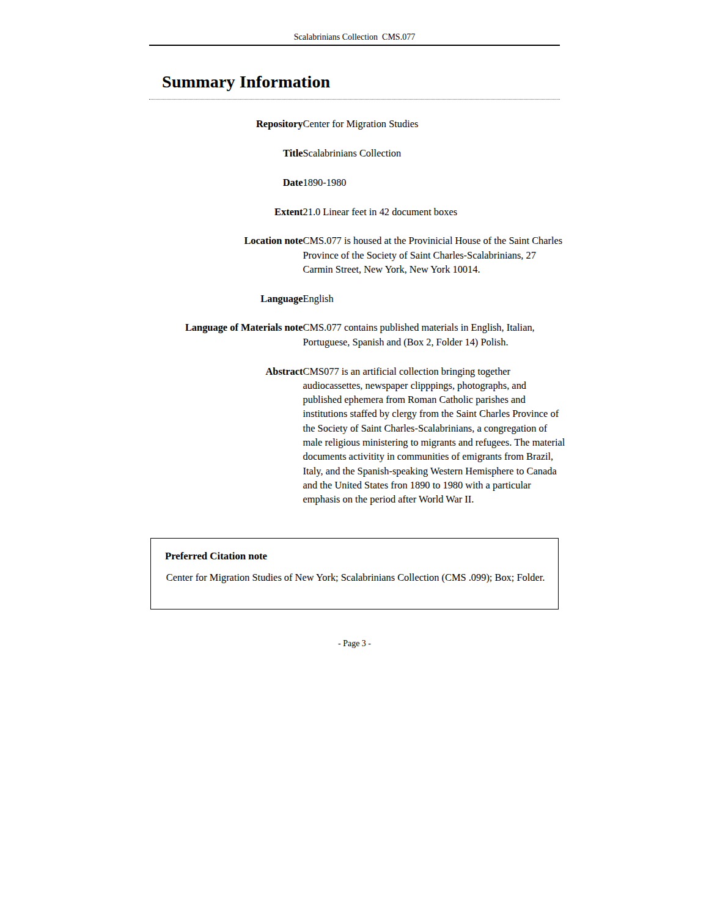Scalabrinians Collection CMS.077
Summary Information
| Repository | Center for Migration Studies |
| Title | Scalabrinians Collection |
| Date | 1890-1980 |
| Extent | 21.0 Linear feet in 42 document boxes |
| Location note | CMS.077 is housed at the Provinicial House of the Saint Charles Province of the Society of Saint Charles-Scalabrinians, 27 Carmin Street, New York, New York 10014. |
| Language | English |
| Language of Materials note | CMS.077 contains published materials in English, Italian, Portuguese, Spanish and (Box 2, Folder 14) Polish. |
| Abstract | CMS077 is an artificial collection bringing together audiocassettes, newspaper clipppings, photographs, and published ephemera from Roman Catholic parishes and institutions staffed by clergy from the Saint Charles Province of the Society of Saint Charles-Scalabrinians, a congregation of male religious ministering to migrants and refugees. The material documents activitity in communities of emigrants from Brazil, Italy, and the Spanish-speaking Western Hemisphere to Canada and the United States fron 1890 to 1980 with a particular emphasis on the period after World War II. |
Preferred Citation note
Center for Migration Studies of New York; Scalabrinians Collection (CMS .099); Box; Folder.
- Page 3 -